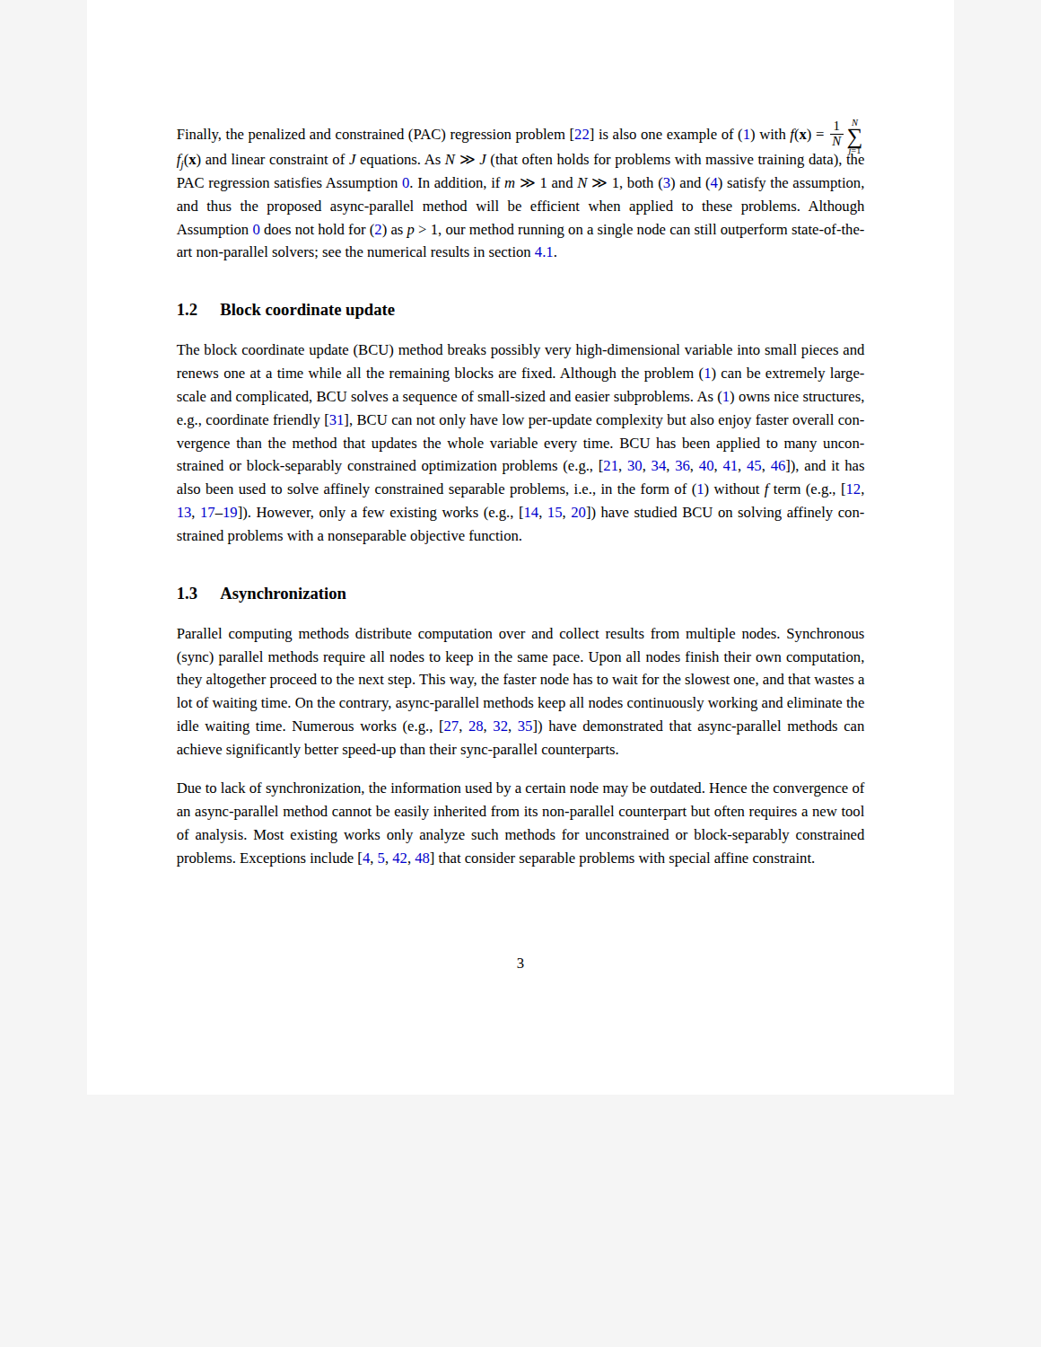Finally, the penalized and constrained (PAC) regression problem [22] is also one example of (1) with f(x) = 1 N N∑j=1 fj(x) and linear constraint of J equations. As N ≫ J (that often holds for problems with massive training data), the PAC regression satisfies Assumption 0. In addition, if m ≫ 1 and N ≫ 1, both (3) and (4) satisfy the assumption, and thus the proposed async-parallel method will be efficient when applied to these problems. Although Assumption 0 does not hold for (2) as p > 1, our method running on a single node can still outperform state-of-the-art non-parallel solvers; see the numerical results in section 4.1.
1.2 Block coordinate update
The block coordinate update (BCU) method breaks possibly very high-dimensional variable into small pieces and renews one at a time while all the remaining blocks are fixed. Although the problem (1) can be extremely large-scale and complicated, BCU solves a sequence of small-sized and easier subproblems. As (1) owns nice structures, e.g., coordinate friendly [31], BCU can not only have low per-update complexity but also enjoy faster overall convergence than the method that updates the whole variable every time. BCU has been applied to many unconstrained or block-separably constrained optimization problems (e.g., [21, 30, 34, 36, 40, 41, 45, 46]), and it has also been used to solve affinely constrained separable problems, i.e., in the form of (1) without f term (e.g., [12, 13, 17–19]). However, only a few existing works (e.g., [14, 15, 20]) have studied BCU on solving affinely constrained problems with a nonseparable objective function.
1.3 Asynchronization
Parallel computing methods distribute computation over and collect results from multiple nodes. Synchronous (sync) parallel methods require all nodes to keep in the same pace. Upon all nodes finish their own computation, they altogether proceed to the next step. This way, the faster node has to wait for the slowest one, and that wastes a lot of waiting time. On the contrary, async-parallel methods keep all nodes continuously working and eliminate the idle waiting time. Numerous works (e.g., [27, 28, 32, 35]) have demonstrated that async-parallel methods can achieve significantly better speed-up than their sync-parallel counterparts.
Due to lack of synchronization, the information used by a certain node may be outdated. Hence the convergence of an async-parallel method cannot be easily inherited from its non-parallel counterpart but often requires a new tool of analysis. Most existing works only analyze such methods for unconstrained or block-separably constrained problems. Exceptions include [4, 5, 42, 48] that consider separable problems with special affine constraint.
3